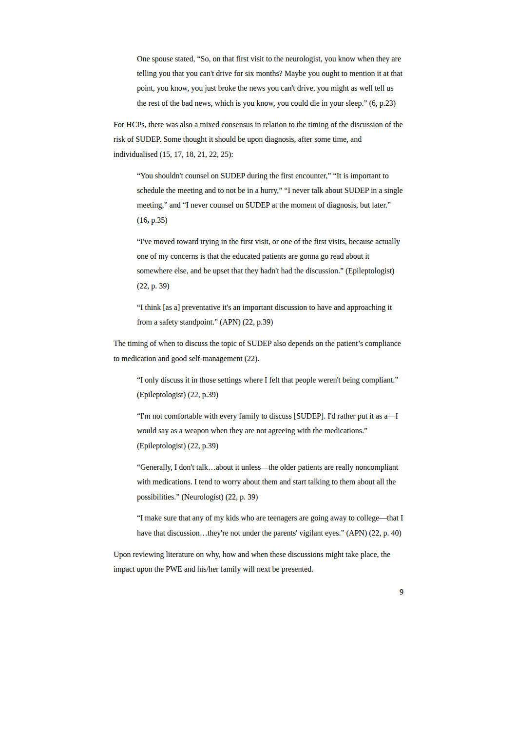One spouse stated, “So, on that first visit to the neurologist, you know when they are telling you that you can't drive for six months? Maybe you ought to mention it at that point, you know, you just broke the news you can't drive, you might as well tell us the rest of the bad news, which is you know, you could die in your sleep.” (6, p.23)
For HCPs, there was also a mixed consensus in relation to the timing of the discussion of the risk of SUDEP. Some thought it should be upon diagnosis, after some time, and individualised (15, 17, 18, 21, 22, 25):
“You shouldn't counsel on SUDEP during the first encounter,” “It is important to schedule the meeting and to not be in a hurry,” “I never talk about SUDEP in a single meeting,” and “I never counsel on SUDEP at the moment of diagnosis, but later.” (16, p.35)
“I've moved toward trying in the first visit, or one of the first visits, because actually one of my concerns is that the educated patients are gonna go read about it somewhere else, and be upset that they hadn't had the discussion.” (Epileptologist) (22, p. 39)
“I think [as a] preventative it's an important discussion to have and approaching it from a safety standpoint.” (APN) (22, p.39)
The timing of when to discuss the topic of SUDEP also depends on the patient’s compliance to medication and good self-management (22).
“I only discuss it in those settings where I felt that people weren't being compliant.” (Epileptologist) (22, p.39)
“I'm not comfortable with every family to discuss [SUDEP]. I'd rather put it as a—I would say as a weapon when they are not agreeing with the medications.” (Epileptologist) (22, p.39)
“Generally, I don't talk…about it unless—the older patients are really noncompliant with medications. I tend to worry about them and start talking to them about all the possibilities.” (Neurologist) (22, p. 39)
“I make sure that any of my kids who are teenagers are going away to college—that I have that discussion…they're not under the parents' vigilant eyes.” (APN) (22, p. 40)
Upon reviewing literature on why, how and when these discussions might take place, the impact upon the PWE and his/her family will next be presented.
9